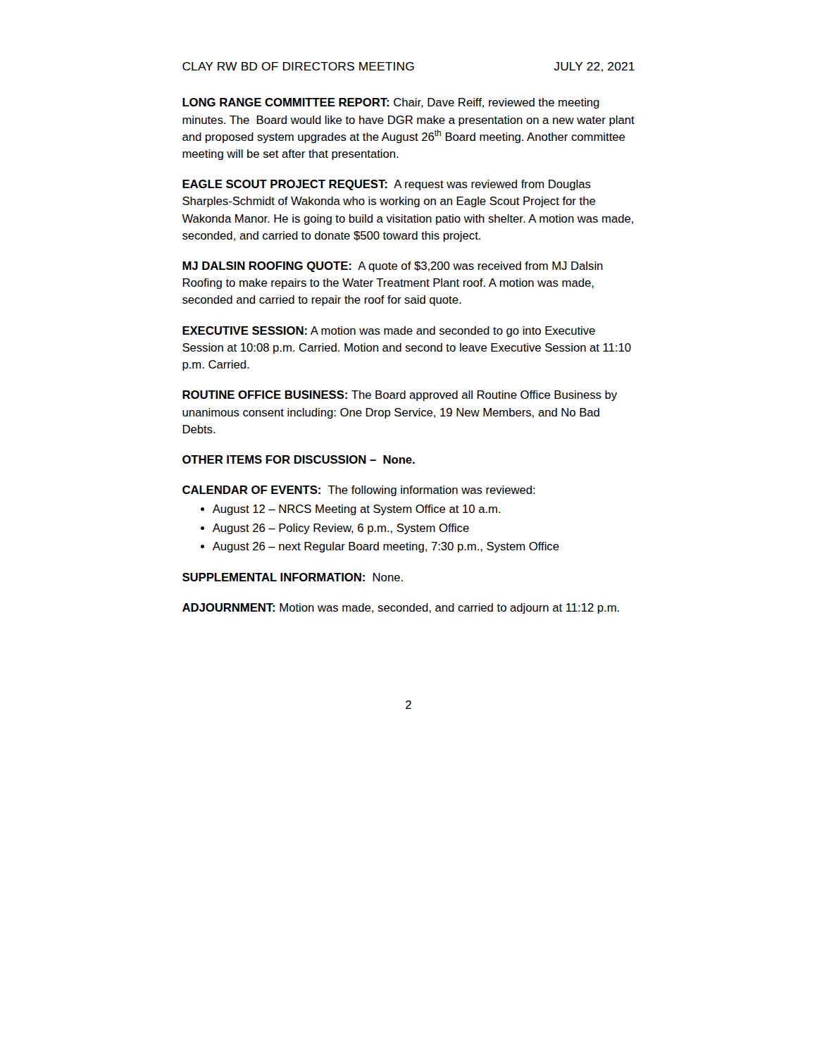CLAY RW BD OF DIRECTORS MEETING JULY 22, 2021
LONG RANGE COMMITTEE REPORT: Chair, Dave Reiff, reviewed the meeting minutes. The Board would like to have DGR make a presentation on a new water plant and proposed system upgrades at the August 26th Board meeting. Another committee meeting will be set after that presentation.
EAGLE SCOUT PROJECT REQUEST: A request was reviewed from Douglas Sharples-Schmidt of Wakonda who is working on an Eagle Scout Project for the Wakonda Manor. He is going to build a visitation patio with shelter. A motion was made, seconded, and carried to donate $500 toward this project.
MJ DALSIN ROOFING QUOTE: A quote of $3,200 was received from MJ Dalsin Roofing to make repairs to the Water Treatment Plant roof. A motion was made, seconded and carried to repair the roof for said quote.
EXECUTIVE SESSION: A motion was made and seconded to go into Executive Session at 10:08 p.m. Carried. Motion and second to leave Executive Session at 11:10 p.m. Carried.
ROUTINE OFFICE BUSINESS: The Board approved all Routine Office Business by unanimous consent including: One Drop Service, 19 New Members, and No Bad Debts.
OTHER ITEMS FOR DISCUSSION – None.
CALENDAR OF EVENTS: The following information was reviewed:
August 12 – NRCS Meeting at System Office at 10 a.m.
August 26 – Policy Review, 6 p.m., System Office
August 26 – next Regular Board meeting, 7:30 p.m., System Office
SUPPLEMENTAL INFORMATION: None.
ADJOURNMENT: Motion was made, seconded, and carried to adjourn at 11:12 p.m.
2